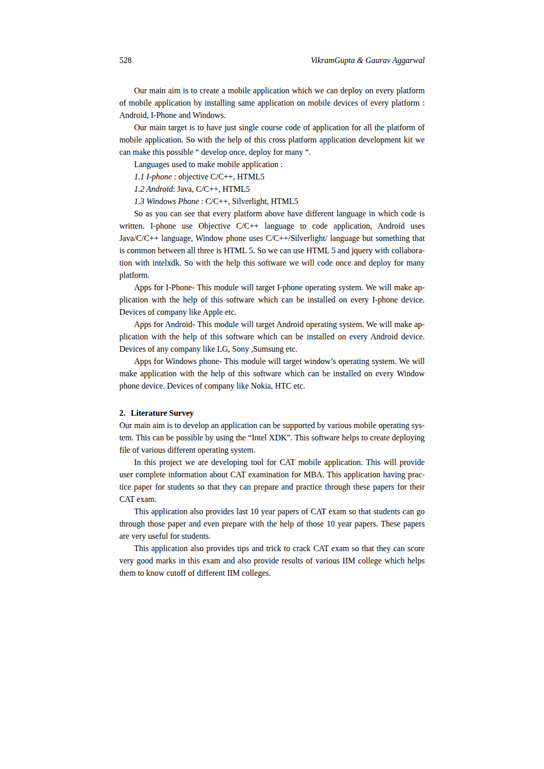528 VikramGupta & Gaurav Aggarwal
Our main aim is to create a mobile application which we can deploy on every platform of mobile application by installing same application on mobile devices of every platform : Android, I-Phone and Windows.
Our main target is to have just single course code of application for all the platform of mobile application. So with the help of this cross platform application development kit we can make this possible “ develop once, deploy for many “.
Languages used to make mobile application :
1.1 I-phone : objective C/C++, HTML5
1.2 Android: Java, C/C++, HTML5
1.3 Windows Phone : C/C++, Silverlight, HTML5
So as you can see that every platform above have different language in which code is written. I-phone use Objective C/C++ language to code application, Android uses Java/C/C++ language, Window phone uses C/C++/Silverlight/ language but something that is common between all three is HTML 5. So we can use HTML 5 and jquery with collaboration with intelxdk. So with the help this software we will code once and deploy for many platform.
Apps for I-Phone- This module will target I-phone operating system. We will make application with the help of this software which can be installed on every I-phone device. Devices of company like Apple etc.
Apps for Android- This module will target Android operating system. We will make application with the help of this software which can be installed on every Android device. Devices of any company like LG, Sony ,Sumsung etc.
Apps for Windows phone- This module will target window’s operating system. We will make application with the help of this software which can be installed on every Window phone device. Devices of company like Nokia, HTC etc.
2. Literature Survey
Our main aim is to develop an application can be supported by various mobile operating system. This can be possible by using the “Intel XDK”. This software helps to create deploying file of various different operating system.
In this project we are developing tool for CAT mobile application. This will provide user complete information about CAT examination for MBA. This application having practice paper for students so that they can prepare and practice through these papers for their CAT exam.
This application also provides last 10 year papers of CAT exam so that students can go through those paper and even prepare with the help of those 10 year papers. These papers are very useful for students.
This application also provides tips and trick to crack CAT exam so that they can score very good marks in this exam and also provide results of various IIM college which helps them to know cutoff of different IIM colleges.